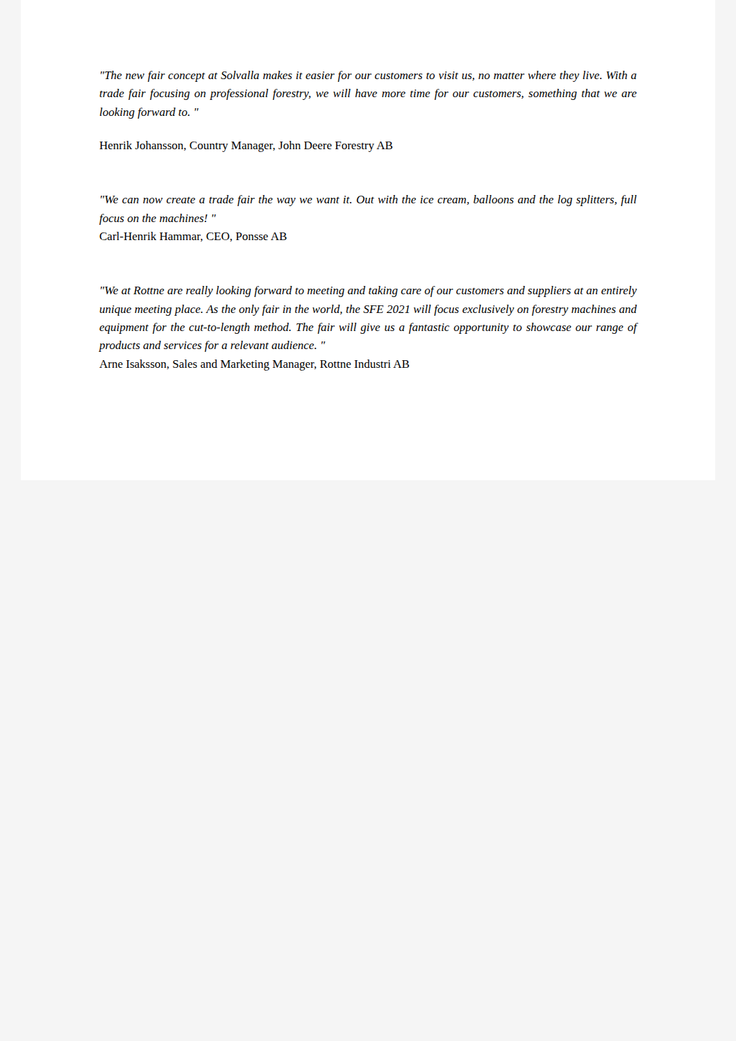"The new fair concept at Solvalla makes it easier for our customers to visit us, no matter where they live. With a trade fair focusing on professional forestry, we will have more time for our customers, something that we are looking forward to. "
Henrik Johansson, Country Manager, John Deere Forestry AB
"We can now create a trade fair the way we want it. Out with the ice cream, balloons and the log splitters, full focus on the machines! "
Carl-Henrik Hammar, CEO, Ponsse AB
"We at Rottne are really looking forward to meeting and taking care of our customers and suppliers at an entirely unique meeting place. As the only fair in the world, the SFE 2021 will focus exclusively on forestry machines and equipment for the cut-to-length method. The fair will give us a fantastic opportunity to showcase our range of products and services for a relevant audience. "
Arne Isaksson, Sales and Marketing Manager, Rottne Industri AB